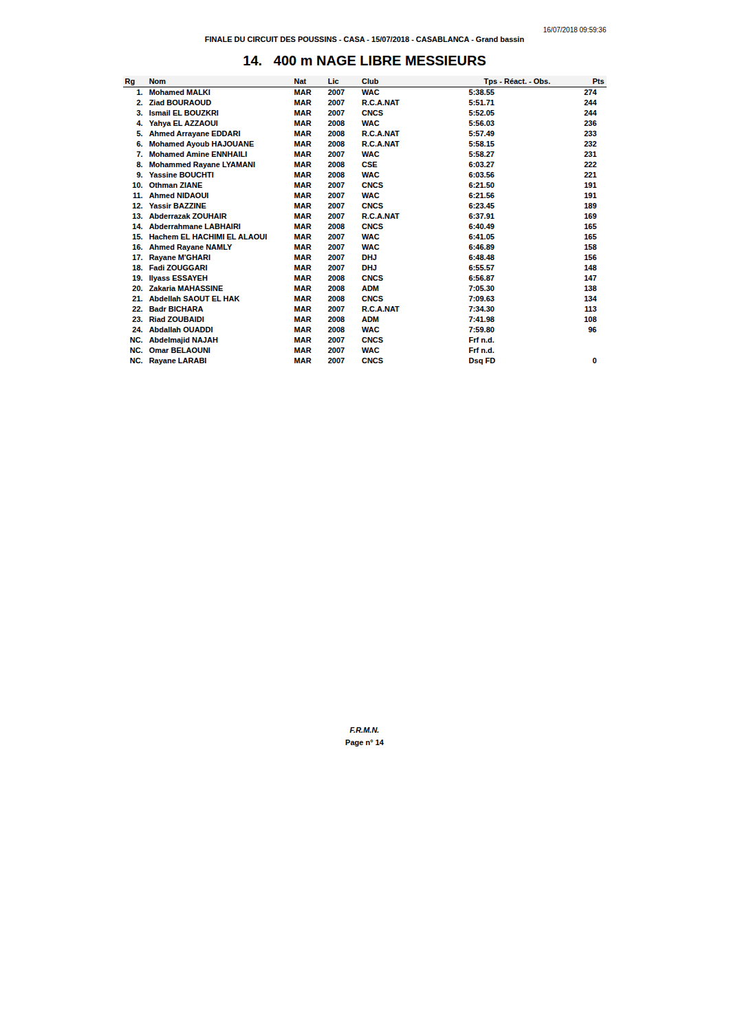16/07/2018 09:59:36
FINALE DU CIRCUIT DES POUSSINS - CASA - 15/07/2018 - CASABLANCA - Grand bassin
14. 400 m NAGE LIBRE MESSIEURS
| Rg | Nom | Nat | Lic | Club | Tps - Réact. - Obs. | Pts |
| --- | --- | --- | --- | --- | --- | --- |
| 1. | Mohamed MALKI | MAR | 2007 | WAC | 5:38.55 | 274 |
| 2. | Ziad BOURAOUD | MAR | 2007 | R.C.A.NAT | 5:51.71 | 244 |
| 3. | Ismail EL BOUZKRI | MAR | 2007 | CNCS | 5:52.05 | 244 |
| 4. | Yahya EL AZZAOUI | MAR | 2008 | WAC | 5:56.03 | 236 |
| 5. | Ahmed Arrayane EDDARI | MAR | 2008 | R.C.A.NAT | 5:57.49 | 233 |
| 6. | Mohamed Ayoub HAJOUANE | MAR | 2008 | R.C.A.NAT | 5:58.15 | 232 |
| 7. | Mohamed Amine ENNHAILI | MAR | 2007 | WAC | 5:58.27 | 231 |
| 8. | Mohammed Rayane LYAMANI | MAR | 2008 | CSE | 6:03.27 | 222 |
| 9. | Yassine BOUCHTI | MAR | 2008 | WAC | 6:03.56 | 221 |
| 10. | Othman ZIANE | MAR | 2007 | CNCS | 6:21.50 | 191 |
| 11. | Ahmed NIDAOUI | MAR | 2007 | WAC | 6:21.56 | 191 |
| 12. | Yassir BAZZINE | MAR | 2007 | CNCS | 6:23.45 | 189 |
| 13. | Abderrazak ZOUHAIR | MAR | 2007 | R.C.A.NAT | 6:37.91 | 169 |
| 14. | Abderrahmane LABHAIRI | MAR | 2008 | CNCS | 6:40.49 | 165 |
| 15. | Hachem EL HACHIMI EL ALAOUI | MAR | 2007 | WAC | 6:41.05 | 165 |
| 16. | Ahmed Rayane NAMLY | MAR | 2007 | WAC | 6:46.89 | 158 |
| 17. | Rayane M'GHARI | MAR | 2007 | DHJ | 6:48.48 | 156 |
| 18. | Fadi ZOUGGARI | MAR | 2007 | DHJ | 6:55.57 | 148 |
| 19. | Ilyass ESSAYEH | MAR | 2008 | CNCS | 6:56.87 | 147 |
| 20. | Zakaria MAHASSINE | MAR | 2008 | ADM | 7:05.30 | 138 |
| 21. | Abdellah SAOUT EL HAK | MAR | 2008 | CNCS | 7:09.63 | 134 |
| 22. | Badr BICHARA | MAR | 2007 | R.C.A.NAT | 7:34.30 | 113 |
| 23. | Riad ZOUBAIDI | MAR | 2008 | ADM | 7:41.98 | 108 |
| 24. | Abdallah OUADDI | MAR | 2008 | WAC | 7:59.80 | 96 |
| NC. | Abdelmajid NAJAH | MAR | 2007 | CNCS | Frf n.d. | |
| NC. | Omar BELAOUNI | MAR | 2007 | WAC | Frf n.d. | |
| NC. | Rayane LARABI | MAR | 2007 | CNCS | Dsq FD | 0 |
F.R.M.N.
Page n° 14